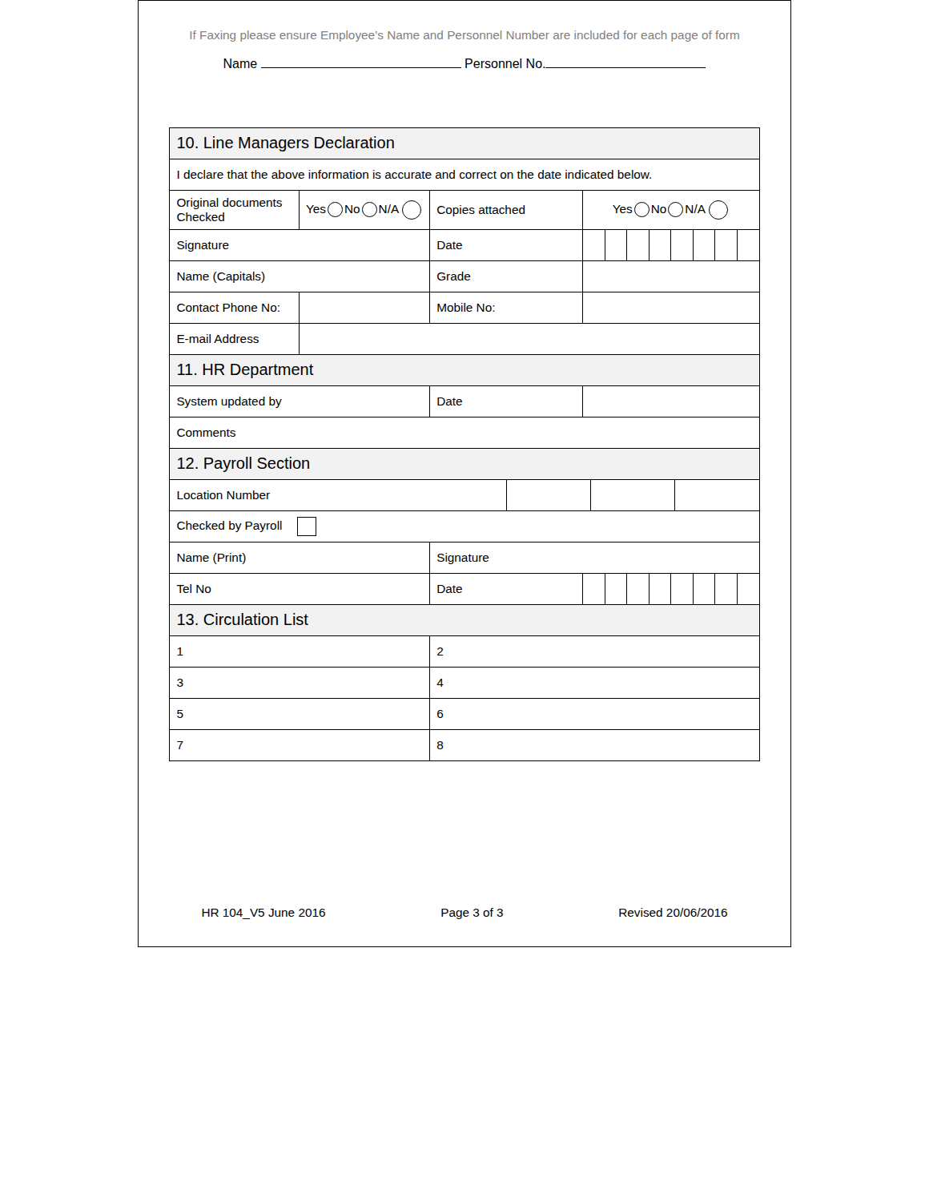If Faxing please ensure Employee’s Name and Personnel Number are included for each page of form
Name Personnel No.
| 10. Line Managers Declaration |
| I declare that the above information is accurate and correct on the date indicated below. |
| Original documents Checked | Yes No N/A | Copies attached | Yes No N/A |
| Signature | Date | |
| Name (Capitals) | Grade | |
| Contact Phone No: | | Mobile No: | |
| E-mail Address | |
| 11. HR Department |
| System updated by | Date | |
| Comments |
| 12. Payroll Section |
| Location Number | |
| Checked by Payroll |
| Name (Print) | Signature |
| Tel No | Date | |
| 13. Circulation List |
| 1 | 2 |
| 3 | 4 |
| 5 | 6 |
| 7 | 8 |
HR 104_V5 June 2016 Page 3 of 3 Revised 20/06/2016